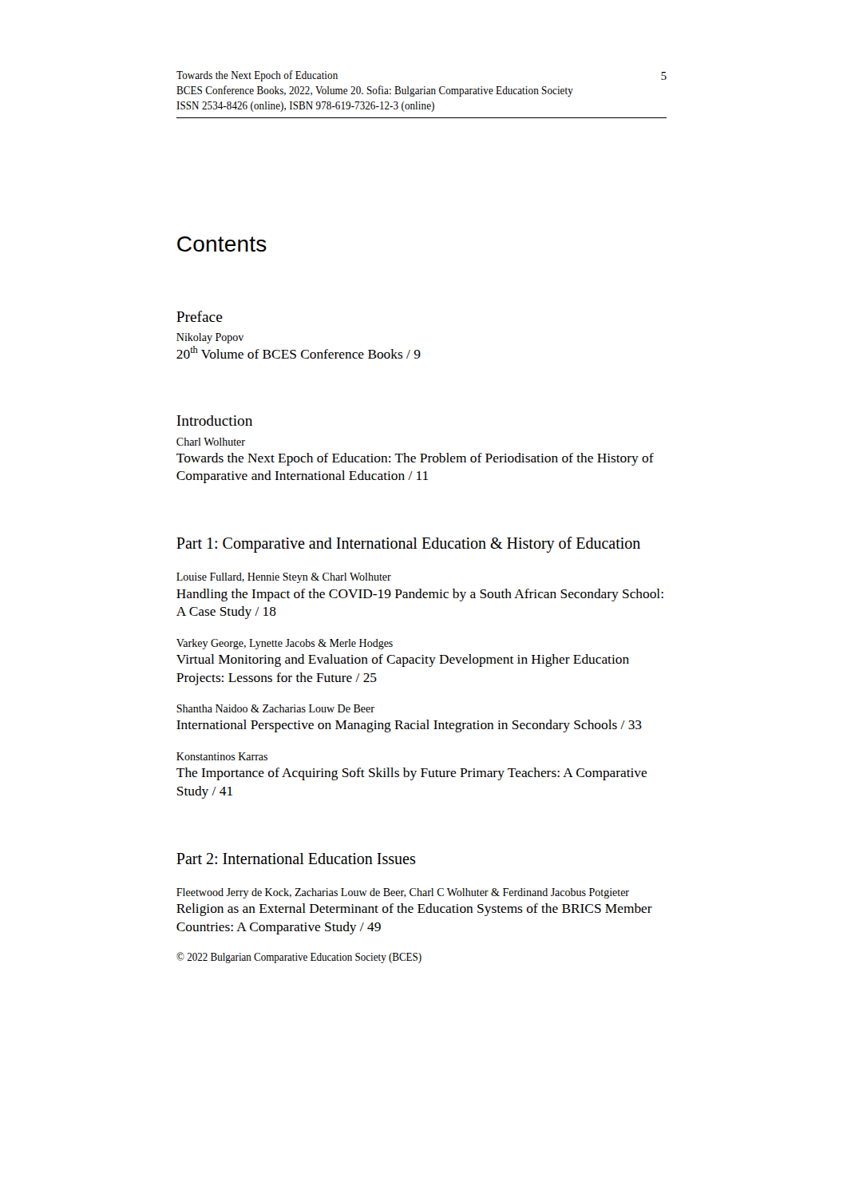5 Towards the Next Epoch of Education BCES Conference Books, 2022, Volume 20. Sofia: Bulgarian Comparative Education Society ISSN 2534-8426 (online), ISBN 978-619-7326-12-3 (online)
Contents
Preface
Nikolay Popov
20th Volume of BCES Conference Books / 9
Introduction
Charl Wolhuter
Towards the Next Epoch of Education: The Problem of Periodisation of the History of Comparative and International Education / 11
Part 1: Comparative and International Education & History of Education
Louise Fullard, Hennie Steyn & Charl Wolhuter
Handling the Impact of the COVID-19 Pandemic by a South African Secondary School: A Case Study / 18
Varkey George, Lynette Jacobs & Merle Hodges
Virtual Monitoring and Evaluation of Capacity Development in Higher Education Projects: Lessons for the Future / 25
Shantha Naidoo & Zacharias Louw De Beer
International Perspective on Managing Racial Integration in Secondary Schools / 33
Konstantinos Karras
The Importance of Acquiring Soft Skills by Future Primary Teachers: A Comparative Study / 41
Part 2: International Education Issues
Fleetwood Jerry de Kock, Zacharias Louw de Beer, Charl C Wolhuter & Ferdinand Jacobus Potgieter
Religion as an External Determinant of the Education Systems of the BRICS Member Countries: A Comparative Study / 49
© 2022 Bulgarian Comparative Education Society (BCES)